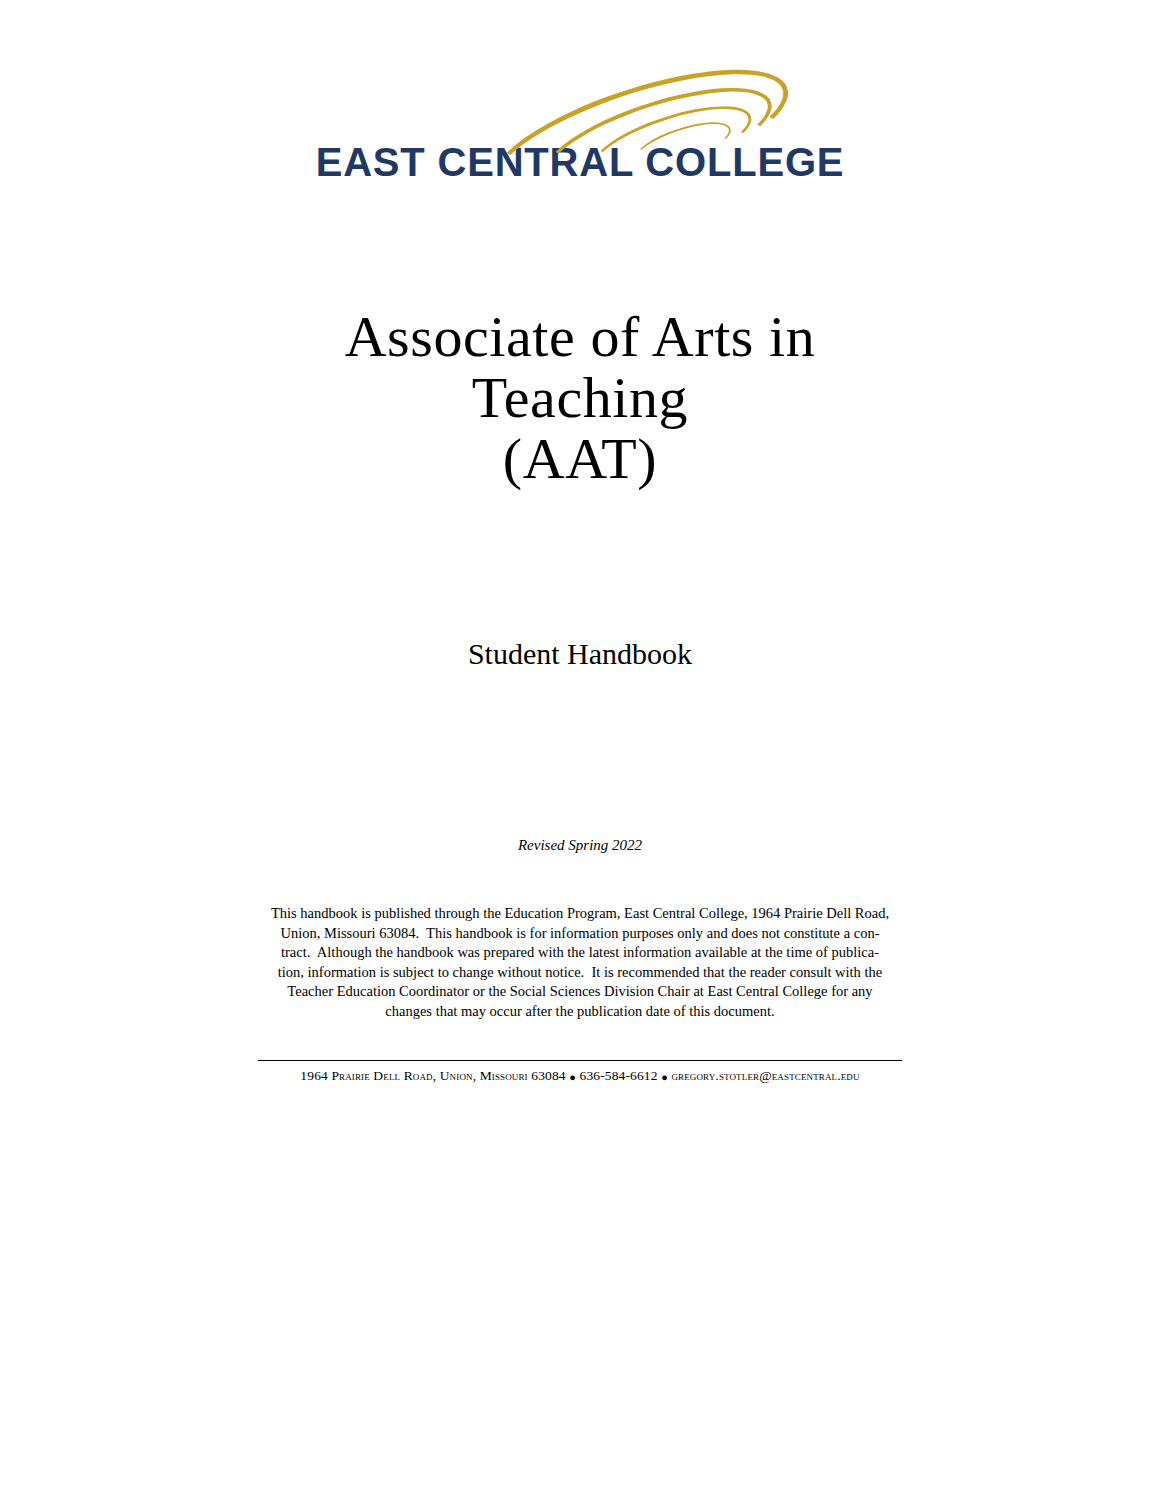EAST CENTRAL COLLEGE
Associate of Arts in
Teaching
(AAT)
Student Handbook
Revised Spring 2022
This handbook is published through the Education Program, East Central College, 1964 Prairie Dell Road, Union, Missouri 63084. This handbook is for information purposes only and does not constitute a con- tract. Although the handbook was prepared with the latest information available at the time of publica- tion, information is subject to change without notice. It is recommended that the reader consult with the Teacher Education Coordinator or the Social Sciences Division Chair at East Central College for any changes that may occur after the publication date of this document.
1964 Prairie Dell Road, Union, Missouri 63084 ● 636-584-6612 ● gregory.stotler@eastcentral.edu